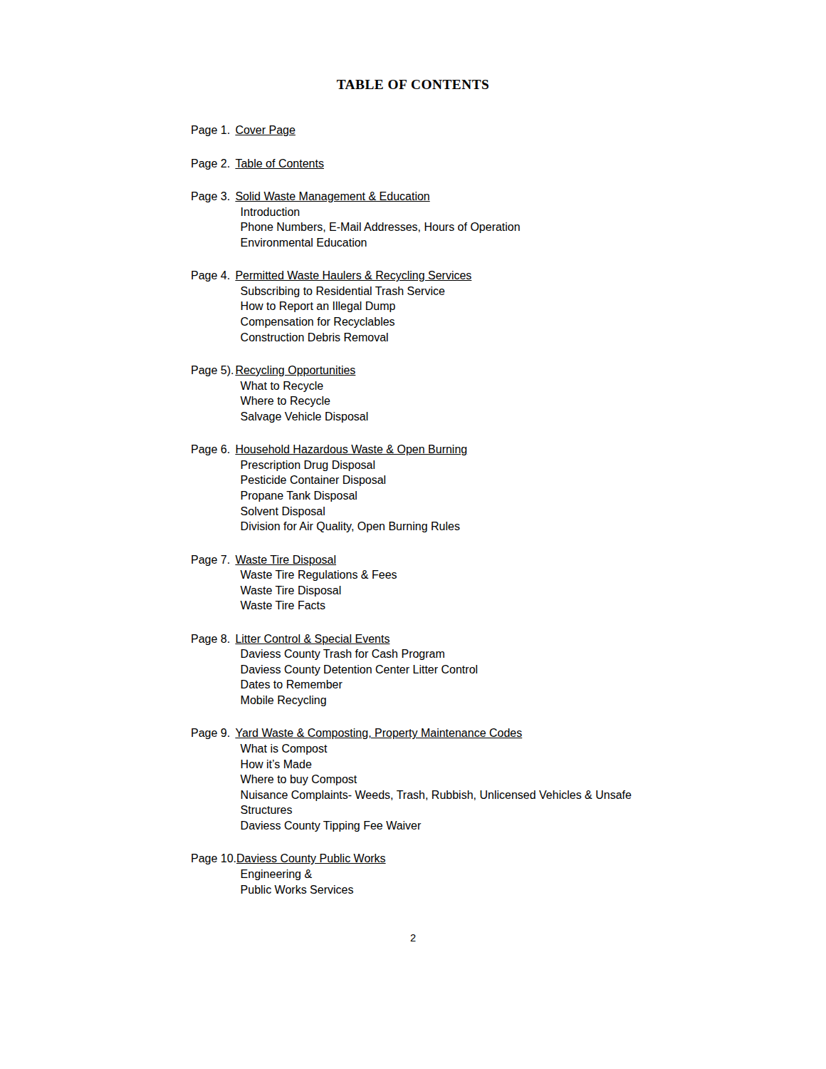TABLE OF CONTENTS
Page 1. Cover Page
Page 2. Table of Contents
Page 3. Solid Waste Management & Education
Introduction
Phone Numbers, E-Mail Addresses, Hours of Operation
Environmental Education
Page 4. Permitted Waste Haulers & Recycling Services
Subscribing to Residential Trash Service
How to Report an Illegal Dump
Compensation for Recyclables
Construction Debris Removal
Page 5). Recycling Opportunities
What to Recycle
Where to Recycle
Salvage Vehicle Disposal
Page 6. Household Hazardous Waste & Open Burning
Prescription Drug Disposal
Pesticide Container Disposal
Propane Tank Disposal
Solvent Disposal
Division for Air Quality, Open Burning Rules
Page 7. Waste Tire Disposal
Waste Tire Regulations & Fees
Waste Tire Disposal
Waste Tire Facts
Page 8. Litter Control & Special Events
Daviess County Trash for Cash Program
Daviess County Detention Center Litter Control
Dates to Remember
Mobile Recycling
Page 9. Yard Waste & Composting, Property Maintenance Codes
What is Compost
How it’s Made
Where to buy Compost
Nuisance Complaints- Weeds, Trash, Rubbish, Unlicensed Vehicles & Unsafe Structures
Daviess County Tipping Fee Waiver
Page 10. Daviess County Public Works
Engineering &
Public Works Services
2